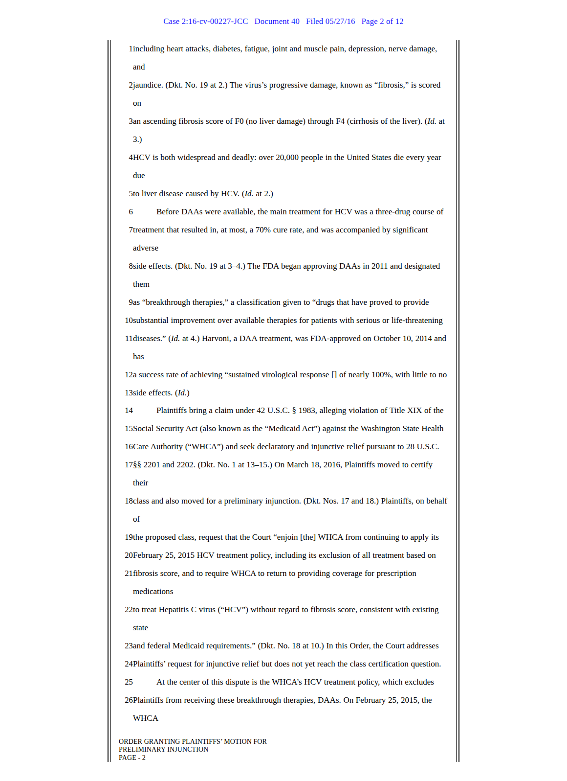Case 2:16-cv-00227-JCC Document 40 Filed 05/27/16 Page 2 of 12
| 1 | including heart attacks, diabetes, fatigue, joint and muscle pain, depression, nerve damage, and |
| 2 | jaundice. (Dkt. No. 19 at 2.) The virus’s progressive damage, known as “fibrosis,” is scored on |
| 3 | an ascending fibrosis score of F0 (no liver damage) through F4 (cirrhosis of the liver). ( Id. at 3.) |
| 4 | HCV is both widespread and deadly: over 20,000 people in the United States die every year due |
| 5 | to liver disease caused by HCV. ( Id. at 2.) |
| 6 | Before DAAs were available, the main treatment for HCV was a three-drug course of |
| 7 | treatment that resulted in, at most, a 70% cure rate, and was accompanied by significant adverse |
| 8 | side effects. (Dkt. No. 19 at 3–4.) The FDA began approving DAAs in 2011 and designated them |
| 9 | as “breakthrough therapies,” a classification given to “drugs that have proved to provide |
| 10 | substantial improvement over available therapies for patients with serious or life-threatening |
| 11 | diseases.” ( Id. at 4.) Harvoni, a DAA treatment, was FDA-approved on October 10, 2014 and has |
| 12 | a success rate of achieving “sustained virological response [] of nearly 100%, with little to no |
| 13 | side effects. ( Id. ) |
| 14 | Plaintiffs bring a claim under 42 U.S.C. § 1983, alleging violation of Title XIX of the |
| 15 | Social Security Act (also known as the “Medicaid Act”) against the Washington State Health |
| 16 | Care Authority (“WHCA”) and seek declaratory and injunctive relief pursuant to 28 U.S.C. |
| 17 | §§ 2201 and 2202. (Dkt. No. 1 at 13–15.) On March 18, 2016, Plaintiffs moved to certify their |
| 18 | class and also moved for a preliminary injunction. (Dkt. Nos. 17 and 18.) Plaintiffs, on behalf of |
| 19 | the proposed class, request that the Court “enjoin [the] WHCA from continuing to apply its |
| 20 | February 25, 2015 HCV treatment policy, including its exclusion of all treatment based on |
| 21 | fibrosis score, and to require WHCA to return to providing coverage for prescription medications |
| 22 | to treat Hepatitis C virus (“HCV”) without regard to fibrosis score, consistent with existing state |
| 23 | and federal Medicaid requirements.” (Dkt. No. 18 at 10.) In this Order, the Court addresses |
| 24 | Plaintiffs’ request for injunctive relief but does not yet reach the class certification question. |
| 25 | At the center of this dispute is the WHCA’s HCV treatment policy, which excludes |
| 26 | Plaintiffs from receiving these breakthrough therapies, DAAs. On February 25, 2015, the WHCA |
ORDER GRANTING PLAINTIFFS’ MOTION FOR
PRELIMINARY INJUNCTION
PAGE - 2